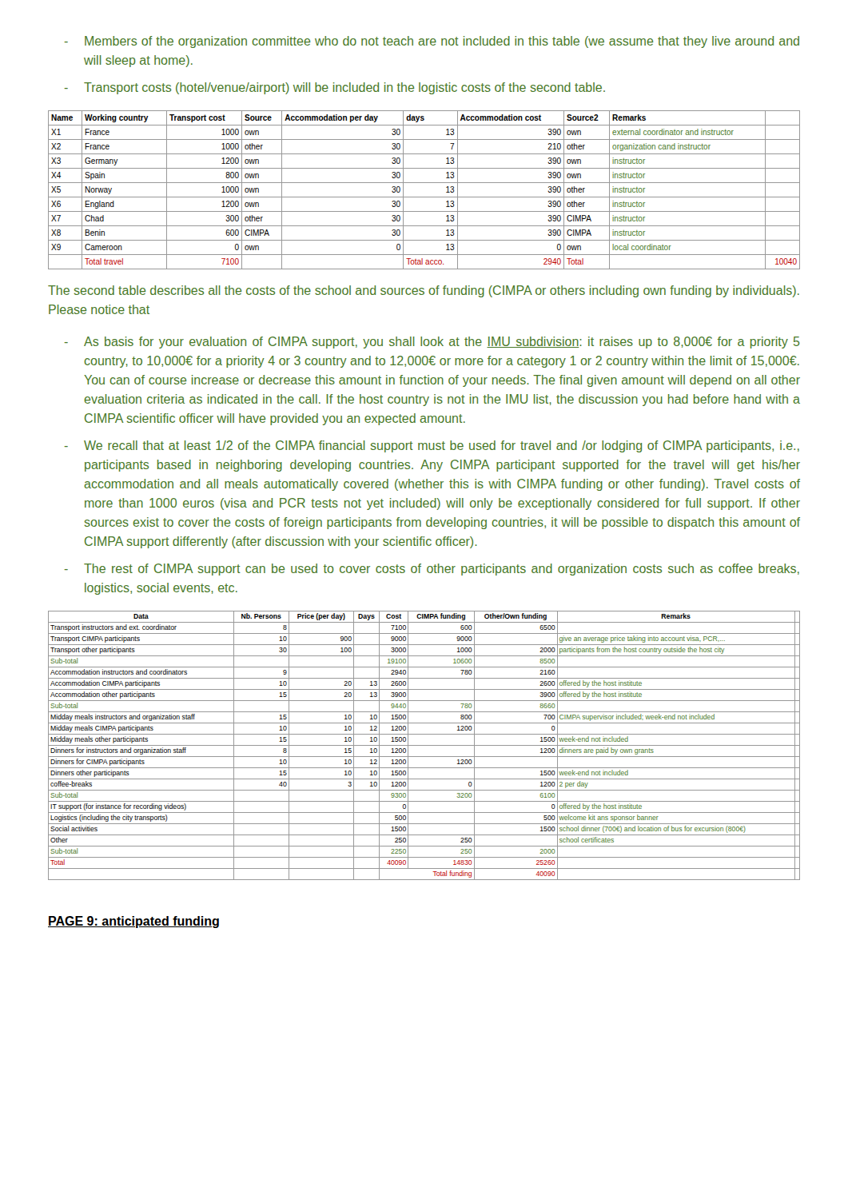Members of the organization committee who do not teach are not included in this table (we assume that they live around and will sleep at home).
Transport costs (hotel/venue/airport) will be included in the logistic costs of the second table.
| Name | Working country | Transport cost | Source | Accommodation per day | days | Accommodation cost | Source2 | Remarks | |
| --- | --- | --- | --- | --- | --- | --- | --- | --- | --- |
| X1 | France | 1000 | own | 30 | 13 | 390 | own | external coordinator and instructor | |
| X2 | France | 1000 | other | 30 | 7 | 210 | other | organization cand instructor | |
| X3 | Germany | 1200 | own | 30 | 13 | 390 | own | instructor | |
| X4 | Spain | 800 | own | 30 | 13 | 390 | own | instructor | |
| X5 | Norway | 1000 | own | 30 | 13 | 390 | other | instructor | |
| X6 | England | 1200 | own | 30 | 13 | 390 | other | instructor | |
| X7 | Chad | 300 | other | 30 | 13 | 390 | CIMPA | instructor | |
| X8 | Benin | 600 | CIMPA | 30 | 13 | 390 | CIMPA | instructor | |
| X9 | Cameroon | 0 | own | 0 | 13 | 0 | own | local coordinator | |
| | Total travel | 7100 | | | Total acco. | 2940 | Total | | 10040 |
The second table describes all the costs of the school and sources of funding (CIMPA or others including own funding by individuals). Please notice that
As basis for your evaluation of CIMPA support, you shall look at the IMU subdivision: it raises up to 8,000€ for a priority 5 country, to 10,000€ for a priority 4 or 3 country and to 12,000€ or more for a category 1 or 2 country within the limit of 15,000€. You can of course increase or decrease this amount in function of your needs. The final given amount will depend on all other evaluation criteria as indicated in the call. If the host country is not in the IMU list, the discussion you had before hand with a CIMPA scientific officer will have provided you an expected amount.
We recall that at least 1/2 of the CIMPA financial support must be used for travel and /or lodging of CIMPA participants, i.e., participants based in neighboring developing countries. Any CIMPA participant supported for the travel will get his/her accommodation and all meals automatically covered (whether this is with CIMPA funding or other funding). Travel costs of more than 1000 euros (visa and PCR tests not yet included) will only be exceptionally considered for full support. If other sources exist to cover the costs of foreign participants from developing countries, it will be possible to dispatch this amount of CIMPA support differently (after discussion with your scientific officer).
The rest of CIMPA support can be used to cover costs of other participants and organization costs such as coffee breaks, logistics, social events, etc.
| Data | Nb. Persons | Price (per day) | Days | Cost | CIMPA funding | Other/Own funding | Remarks | |
| --- | --- | --- | --- | --- | --- | --- | --- | --- |
| Transport instructors and ext. coordinator | 8 | | | 7100 | 600 | 6500 | | |
| Transport CIMPA participants | 10 | 900 | | 9000 | 9000 | | give an average price taking into account visa, PCR,... | |
| Transport other participants | 30 | 100 | | 3000 | 1000 | 2000 | participants from the host country outside the host city | |
| Sub-total | | | | 19100 | 10600 | 8500 | | |
| Accommodation instructors and coordinators | 9 | | | 2940 | 780 | 2160 | | |
| Accommodation CIMPA participants | 10 | 20 | 13 | 2600 | | 2600 | offered by the host institute | |
| Accommodation other participants | 15 | 20 | 13 | 3900 | | 3900 | offered by the host institute | |
| Sub-total | | | | 9440 | 780 | 8660 | | |
| Midday meals instructors and organization staff | 15 | 10 | 10 | 1500 | 800 | 700 | CIMPA supervisor included; week-end not included | |
| Midday meals CIMPA participants | 10 | 10 | 12 | 1200 | 1200 | 0 | | |
| Midday meals other participants | 15 | 10 | 10 | 1500 | | 1500 | week-end not included | |
| Dinners for instructors and organization staff | 8 | 15 | 10 | 1200 | | 1200 | dinners are paid by own grants | |
| Dinners for CIMPA participants | 10 | 10 | 12 | 1200 | 1200 | | | |
| Dinners other participants | 15 | 10 | 10 | 1500 | | 1500 | week-end not included | |
| coffee-breaks | 40 | 3 | 10 | 1200 | 0 | 1200 | 2 per day | |
| Sub-total | | | | 9300 | 3200 | 6100 | | |
| IT support (for instance for recording videos) | | | | 0 | | 0 | offered by the host institute | |
| Logistics (including the city transports) | | | | 500 | | 500 | welcome kit ans sponsor banner | |
| Social activities | | | | 1500 | | 1500 | school dinner (700€) and location of bus for excursion (800€) | |
| Other | | | | 250 | 250 | | school certificates | |
| Sub-total | | | | 2250 | 250 | 2000 | | |
| Total | | | | 40090 | 14830 | 25260 | | |
| | | | | Total funding | 40090 | | |
PAGE 9: anticipated funding